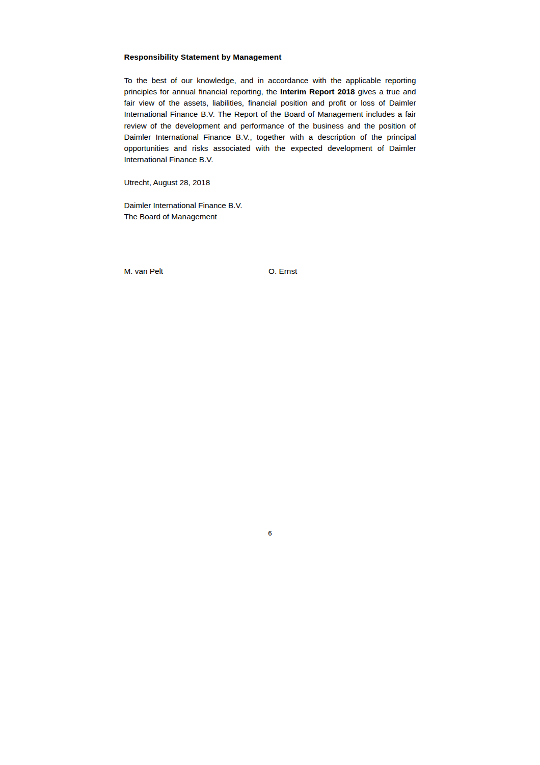Responsibility Statement by Management
To the best of our knowledge, and in accordance with the applicable reporting principles for annual financial reporting, the Interim Report 2018 gives a true and fair view of the assets, liabilities, financial position and profit or loss of Daimler International Finance B.V. The Report of the Board of Management includes a fair review of the development and performance of the business and the position of Daimler International Finance B.V., together with a description of the principal opportunities and risks associated with the expected development of Daimler International Finance B.V.
Utrecht, August 28, 2018
Daimler International Finance B.V.
The Board of Management
M. van Pelt
O. Ernst
6